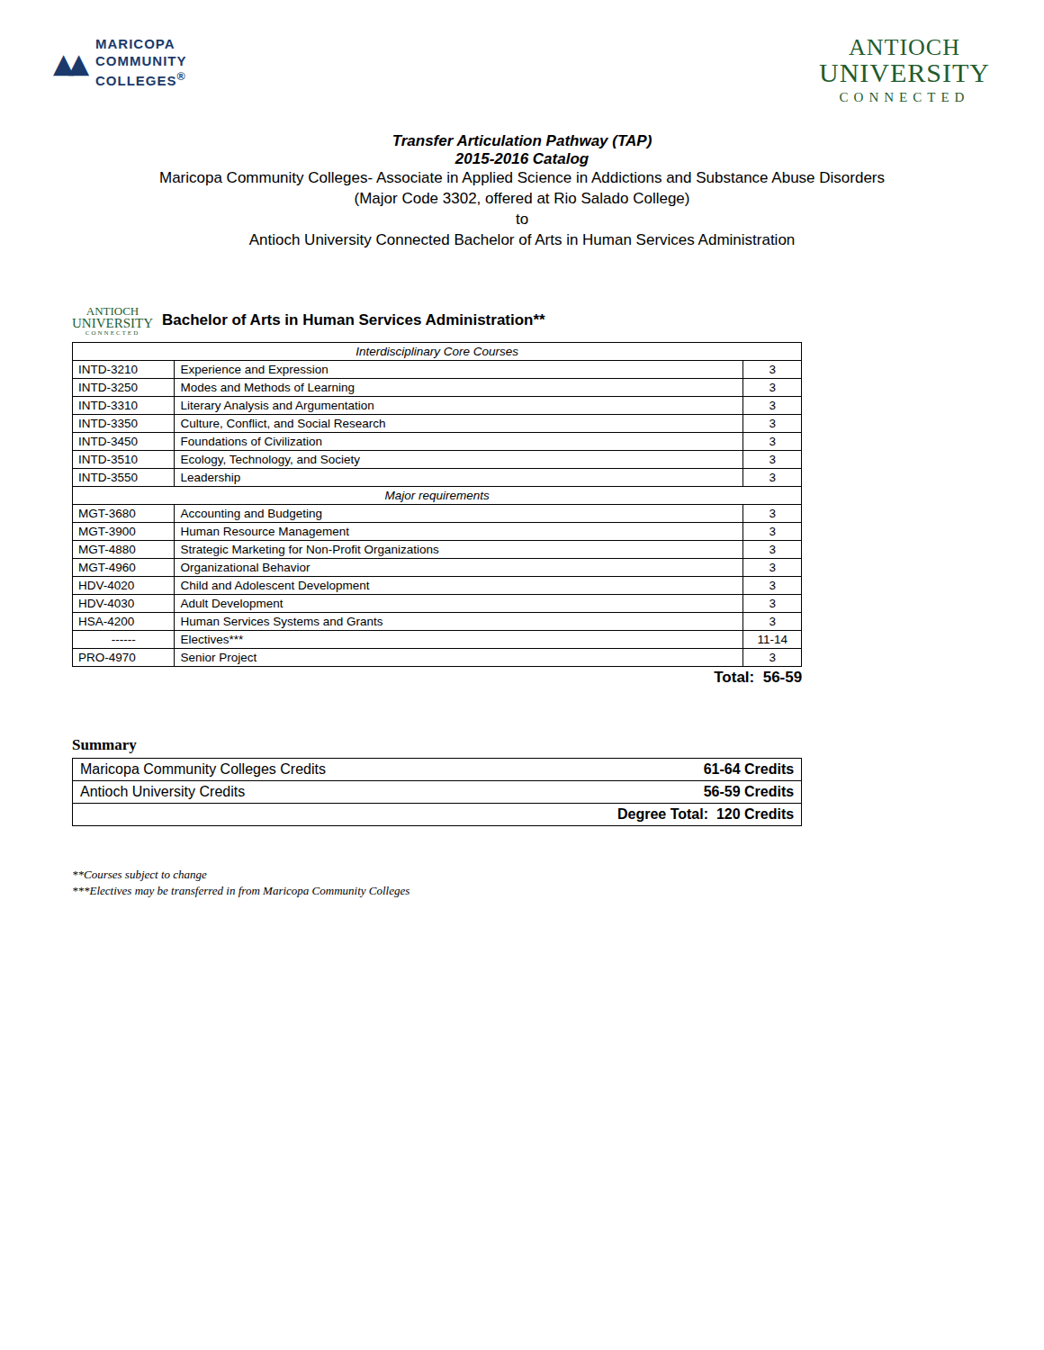▴▴
MARICOPA
COMMUNITY
COLLEGES®
ANTIOCH
UNIVERSITY
CONNECTED
Transfer Articulation Pathway (TAP)
2015-2016 Catalog
Maricopa Community Colleges- Associate in Applied Science in Addictions and Substance Abuse Disorders
(Major Code 3302, offered at Rio Salado College)
to
Antioch University Connected Bachelor of Arts in Human Services Administration
ANTIOCH UNIVERSITY CONNECTED
Bachelor of Arts in Human Services Administration**
| Interdisciplinary Core Courses |
| INTD-3210 | Experience and Expression | 3 |
| INTD-3250 | Modes and Methods of Learning | 3 |
| INTD-3310 | Literary Analysis and Argumentation | 3 |
| INTD-3350 | Culture, Conflict, and Social Research | 3 |
| INTD-3450 | Foundations of Civilization | 3 |
| INTD-3510 | Ecology, Technology, and Society | 3 |
| INTD-3550 | Leadership | 3 |
| Major requirements |
| MGT-3680 | Accounting and Budgeting | 3 |
| MGT-3900 | Human Resource Management | 3 |
| MGT-4880 | Strategic Marketing for Non-Profit Organizations | 3 |
| MGT-4960 | Organizational Behavior | 3 |
| HDV-4020 | Child and Adolescent Development | 3 |
| HDV-4030 | Adult Development | 3 |
| HSA-4200 | Human Services Systems and Grants | 3 |
| ------ | Electives*** | 11-14 |
| PRO-4970 | Senior Project | 3 |
Total: 56-59
Summary
| Maricopa Community Colleges Credits | 61-64 Credits |
| Antioch University Credits | 56-59 Credits |
| Degree Total: 120 Credits |
**Courses subject to change
***Electives may be transferred in from Maricopa Community Colleges